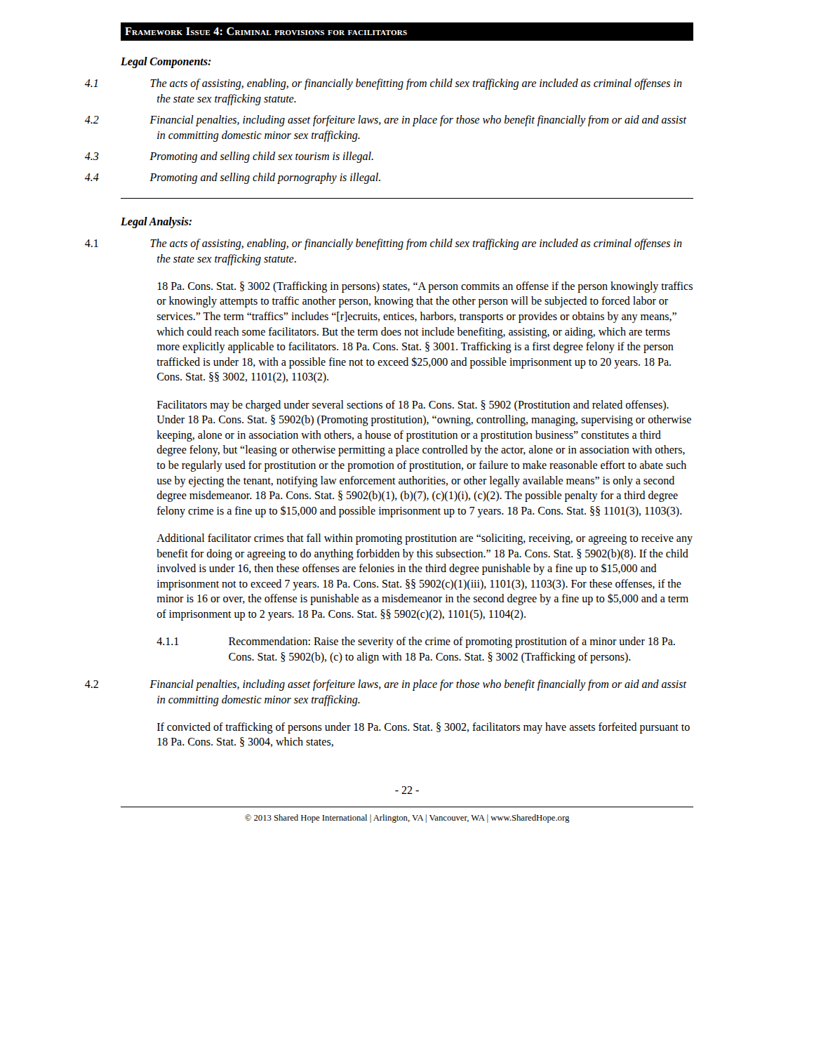Framework Issue 4: Criminal provisions for facilitators
Legal Components:
4.1 The acts of assisting, enabling, or financially benefitting from child sex trafficking are included as criminal offenses in the state sex trafficking statute.
4.2 Financial penalties, including asset forfeiture laws, are in place for those who benefit financially from or aid and assist in committing domestic minor sex trafficking.
4.3 Promoting and selling child sex tourism is illegal.
4.4 Promoting and selling child pornography is illegal.
Legal Analysis:
4.1 The acts of assisting, enabling, or financially benefitting from child sex trafficking are included as criminal offenses in the state sex trafficking statute.
18 Pa. Cons. Stat. § 3002 (Trafficking in persons) states, “A person commits an offense if the person knowingly traffics or knowingly attempts to traffic another person, knowing that the other person will be subjected to forced labor or services.” The term “traffics” includes “[r]ecruits, entices, harbors, transports or provides or obtains by any means,” which could reach some facilitators. But the term does not include benefiting, assisting, or aiding, which are terms more explicitly applicable to facilitators. 18 Pa. Cons. Stat. § 3001. Trafficking is a first degree felony if the person trafficked is under 18, with a possible fine not to exceed $25,000 and possible imprisonment up to 20 years. 18 Pa. Cons. Stat. §§ 3002, 1101(2), 1103(2).
Facilitators may be charged under several sections of 18 Pa. Cons. Stat. § 5902 (Prostitution and related offenses). Under 18 Pa. Cons. Stat. § 5902(b) (Promoting prostitution), “owning, controlling, managing, supervising or otherwise keeping, alone or in association with others, a house of prostitution or a prostitution business” constitutes a third degree felony, but “leasing or otherwise permitting a place controlled by the actor, alone or in association with others, to be regularly used for prostitution or the promotion of prostitution, or failure to make reasonable effort to abate such use by ejecting the tenant, notifying law enforcement authorities, or other legally available means” is only a second degree misdemeanor. 18 Pa. Cons. Stat. § 5902(b)(1), (b)(7), (c)(1)(i), (c)(2). The possible penalty for a third degree felony crime is a fine up to $15,000 and possible imprisonment up to 7 years. 18 Pa. Cons. Stat. §§ 1101(3), 1103(3).
Additional facilitator crimes that fall within promoting prostitution are “soliciting, receiving, or agreeing to receive any benefit for doing or agreeing to do anything forbidden by this subsection.” 18 Pa. Cons. Stat. § 5902(b)(8). If the child involved is under 16, then these offenses are felonies in the third degree punishable by a fine up to $15,000 and imprisonment not to exceed 7 years. 18 Pa. Cons. Stat. §§ 5902(c)(1)(iii), 1101(3), 1103(3). For these offenses, if the minor is 16 or over, the offense is punishable as a misdemeanor in the second degree by a fine up to $5,000 and a term of imprisonment up to 2 years. 18 Pa. Cons. Stat. §§ 5902(c)(2), 1101(5), 1104(2).
4.1.1 Recommendation: Raise the severity of the crime of promoting prostitution of a minor under 18 Pa. Cons. Stat. § 5902(b), (c) to align with 18 Pa. Cons. Stat. § 3002 (Trafficking of persons).
4.2 Financial penalties, including asset forfeiture laws, are in place for those who benefit financially from or aid and assist in committing domestic minor sex trafficking.
If convicted of trafficking of persons under 18 Pa. Cons. Stat. § 3002, facilitators may have assets forfeited pursuant to 18 Pa. Cons. Stat. § 3004, which states,
- 22 -
© 2013 Shared Hope International | Arlington, VA | Vancouver, WA | www.SharedHope.org